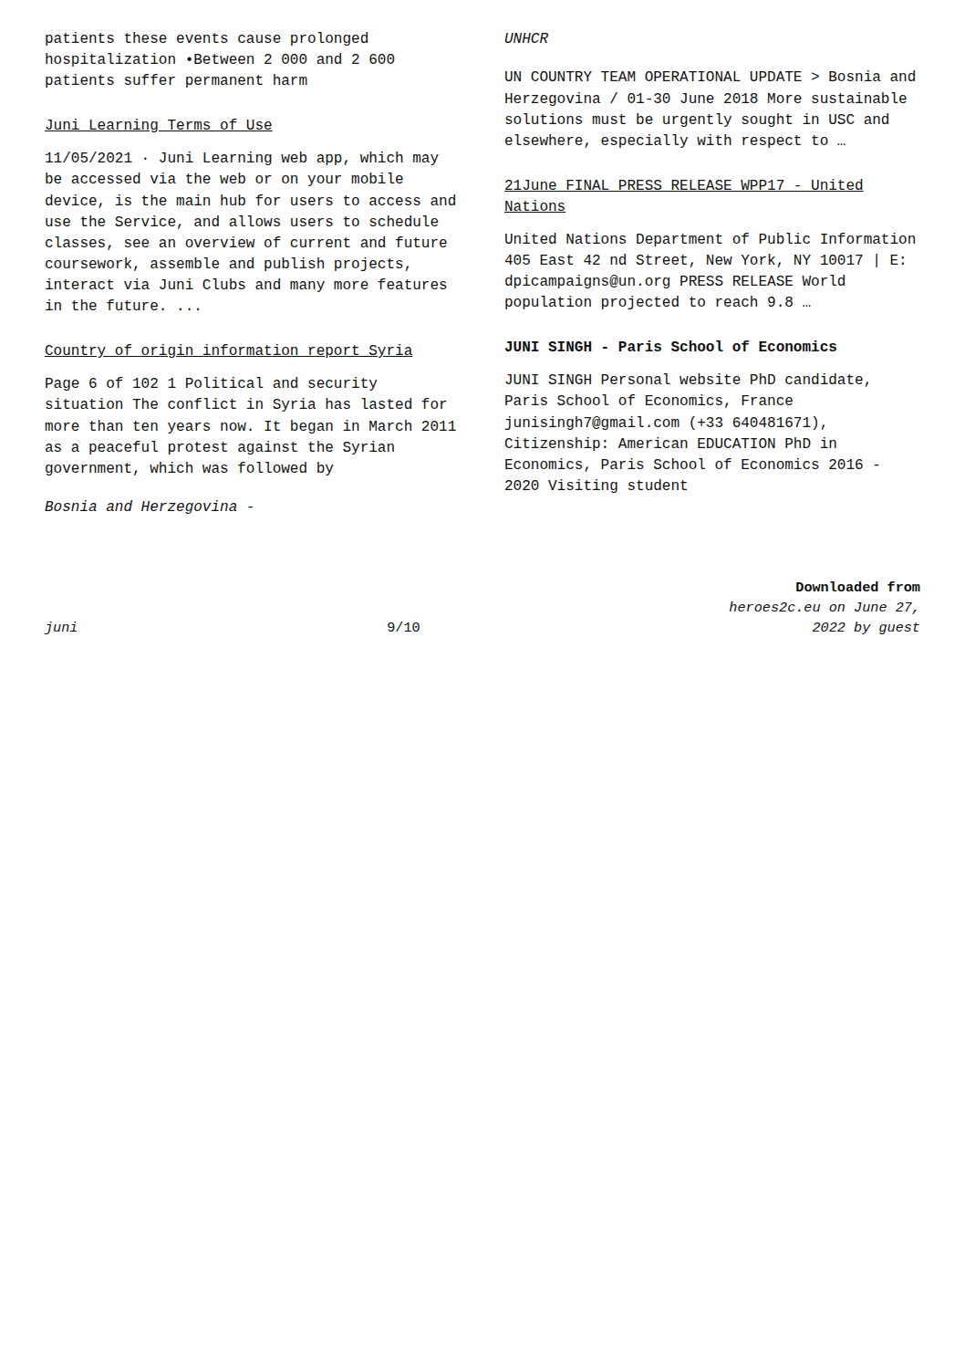patients these events cause prolonged hospitalization •Between 2 000 and 2 600 patients suffer permanent harm
Juni Learning Terms of Use
11/05/2021 · Juni Learning web app, which may be accessed via the web or on your mobile device, is the main hub for users to access and use the Service, and allows users to schedule classes, see an overview of current and future coursework, assemble and publish projects, interact via Juni Clubs and many more features in the future. ...
Country of origin information report Syria
Page 6 of 102 1 Political and security situation The conflict in Syria has lasted for more than ten years now. It began in March 2011 as a peaceful protest against the Syrian government, which was followed by
Bosnia and Herzegovina -
UNHCR
UN COUNTRY TEAM OPERATIONAL UPDATE > Bosnia and Herzegovina / 01-30 June 2018 More sustainable solutions must be urgently sought in USC and elsewhere, especially with respect to …
21June FINAL PRESS RELEASE WPP17 - United Nations
United Nations Department of Public Information 405 East 42 nd Street, New York, NY 10017 | E: dpicampaigns@un.org PRESS RELEASE World population projected to reach 9.8 …
JUNI SINGH - Paris School of Economics
JUNI SINGH Personal website PhD candidate, Paris School of Economics, France junisingh7@gmail.com (+33 640481671), Citizenship: American EDUCATION PhD in Economics, Paris School of Economics 2016 - 2020 Visiting student
juni
9/10
Downloaded from
heroes2c.eu on June 27,
2022 by guest